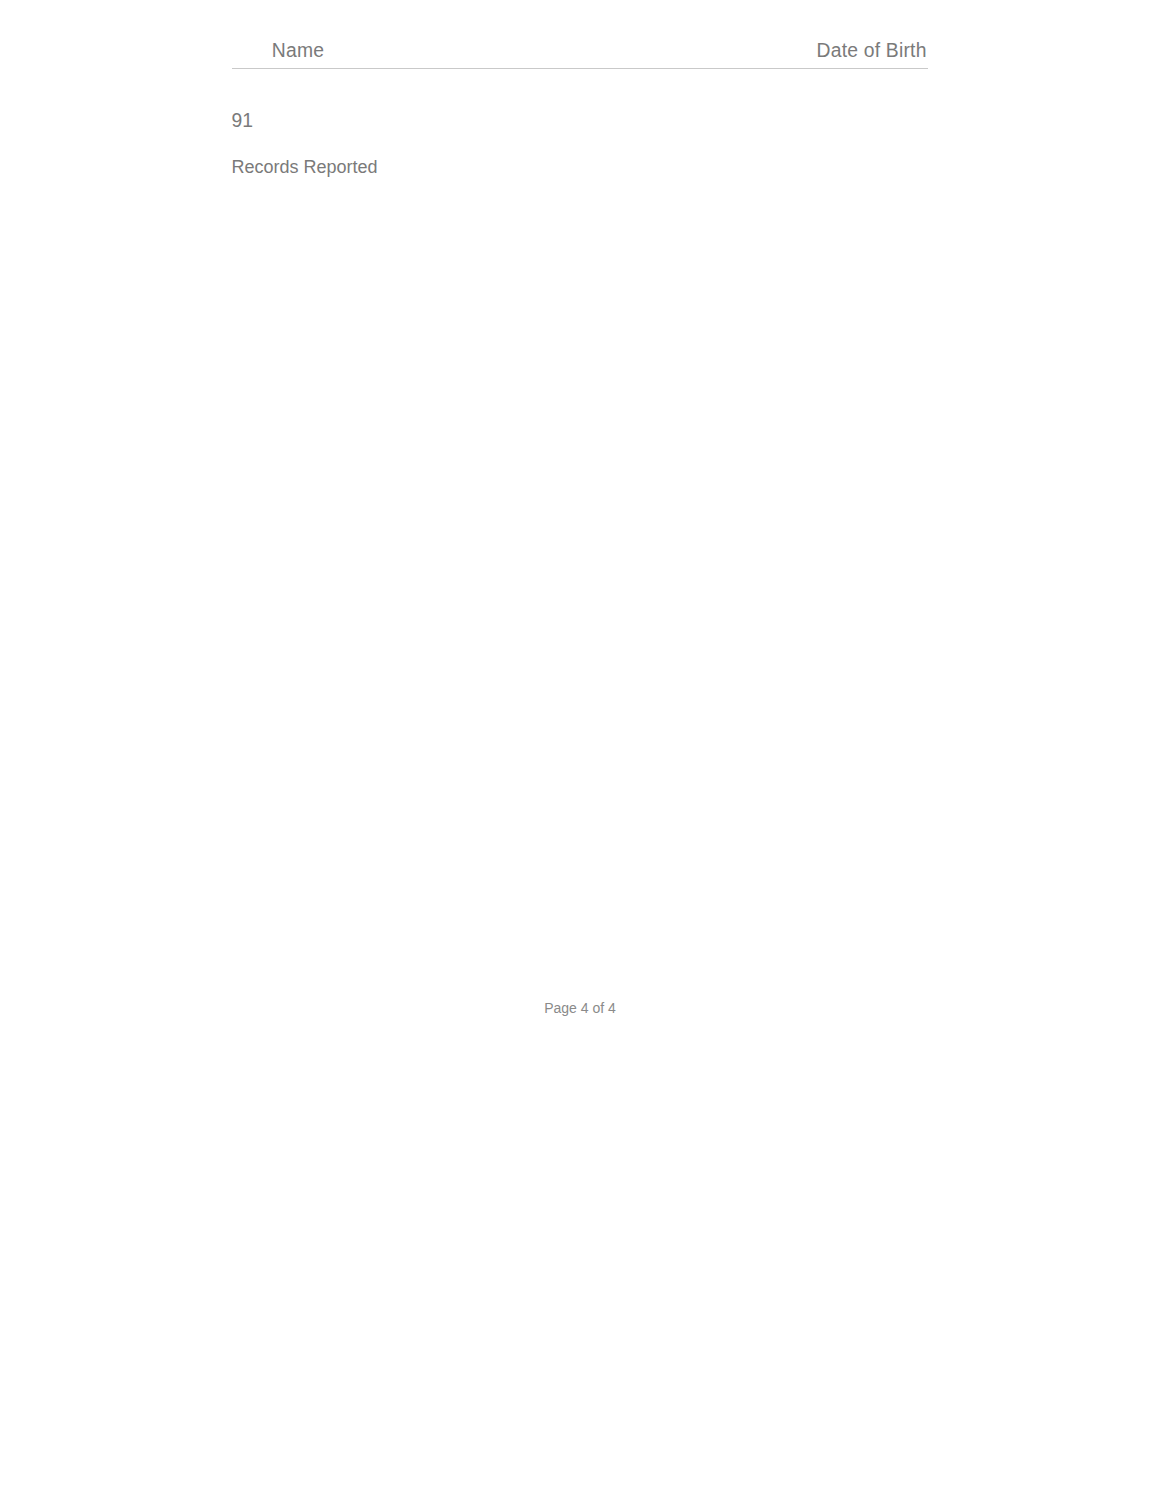Name Date of Birth
91
Records Reported
Page 4 of 4